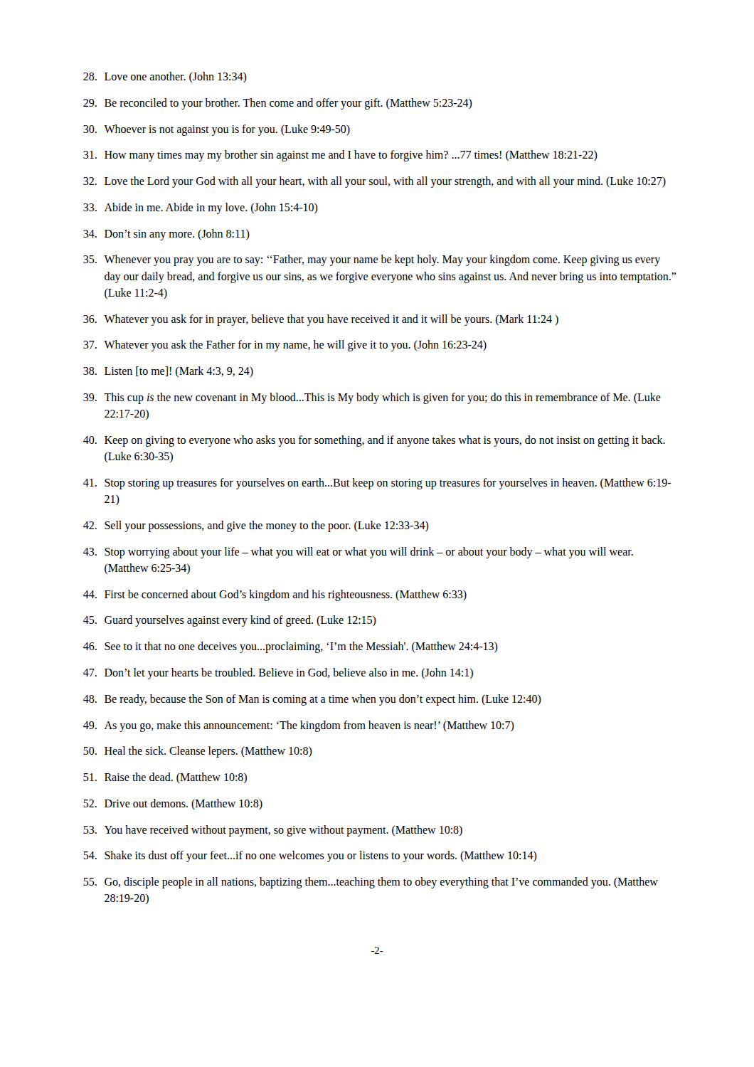Love one another. (John 13:34)
Be reconciled to your brother. Then come and offer your gift. (Matthew 5:23-24)
Whoever is not against you is for you. (Luke 9:49-50)
How many times may my brother sin against me and I have to forgive him? ...77 times! (Matthew 18:21-22)
Love the Lord your God with all your heart, with all your soul, with all your strength, and with all your mind. (Luke 10:27)
Abide in me. Abide in my love. (John 15:4-10)
Don’t sin any more. (John 8:11)
Whenever you pray you are to say: ‘‘Father, may your name be kept holy. May your kingdom come. Keep giving us every day our daily bread, and forgive us our sins, as we forgive everyone who sins against us. And never bring us into temptation.” (Luke 11:2-4)
Whatever you ask for in prayer, believe that you have received it and it will be yours. (Mark 11:24 )
Whatever you ask the Father for in my name, he will give it to you. (John 16:23-24)
Listen [to me]! (Mark 4:3, 9, 24)
This cup is the new covenant in My blood...This is My body which is given for you; do this in remembrance of Me. (Luke 22:17-20)
Keep on giving to everyone who asks you for something, and if anyone takes what is yours, do not insist on getting it back. (Luke 6:30-35)
Stop storing up treasures for yourselves on earth...But keep on storing up treasures for yourselves in heaven. (Matthew 6:19-21)
Sell your possessions, and give the money to the poor. (Luke 12:33-34)
Stop worrying about your life – what you will eat or what you will drink – or about your body – what you will wear. (Matthew 6:25-34)
First be concerned about God’s kingdom and his righteousness. (Matthew 6:33)
Guard yourselves against every kind of greed. (Luke 12:15)
See to it that no one deceives you...proclaiming, ‘I’m the Messiah'. (Matthew 24:4-13)
Don’t let your hearts be troubled. Believe in God, believe also in me. (John 14:1)
Be ready, because the Son of Man is coming at a time when you don’t expect him. (Luke 12:40)
As you go, make this announcement: ‘The kingdom from heaven is near!’ (Matthew 10:7)
Heal the sick. Cleanse lepers. (Matthew 10:8)
Raise the dead. (Matthew 10:8)
Drive out demons. (Matthew 10:8)
You have received without payment, so give without payment. (Matthew 10:8)
Shake its dust off your feet...if no one welcomes you or listens to your words. (Matthew 10:14)
Go, disciple people in all nations, baptizing them...teaching them to obey everything that I’ve commanded you. (Matthew 28:19-20)
-2-